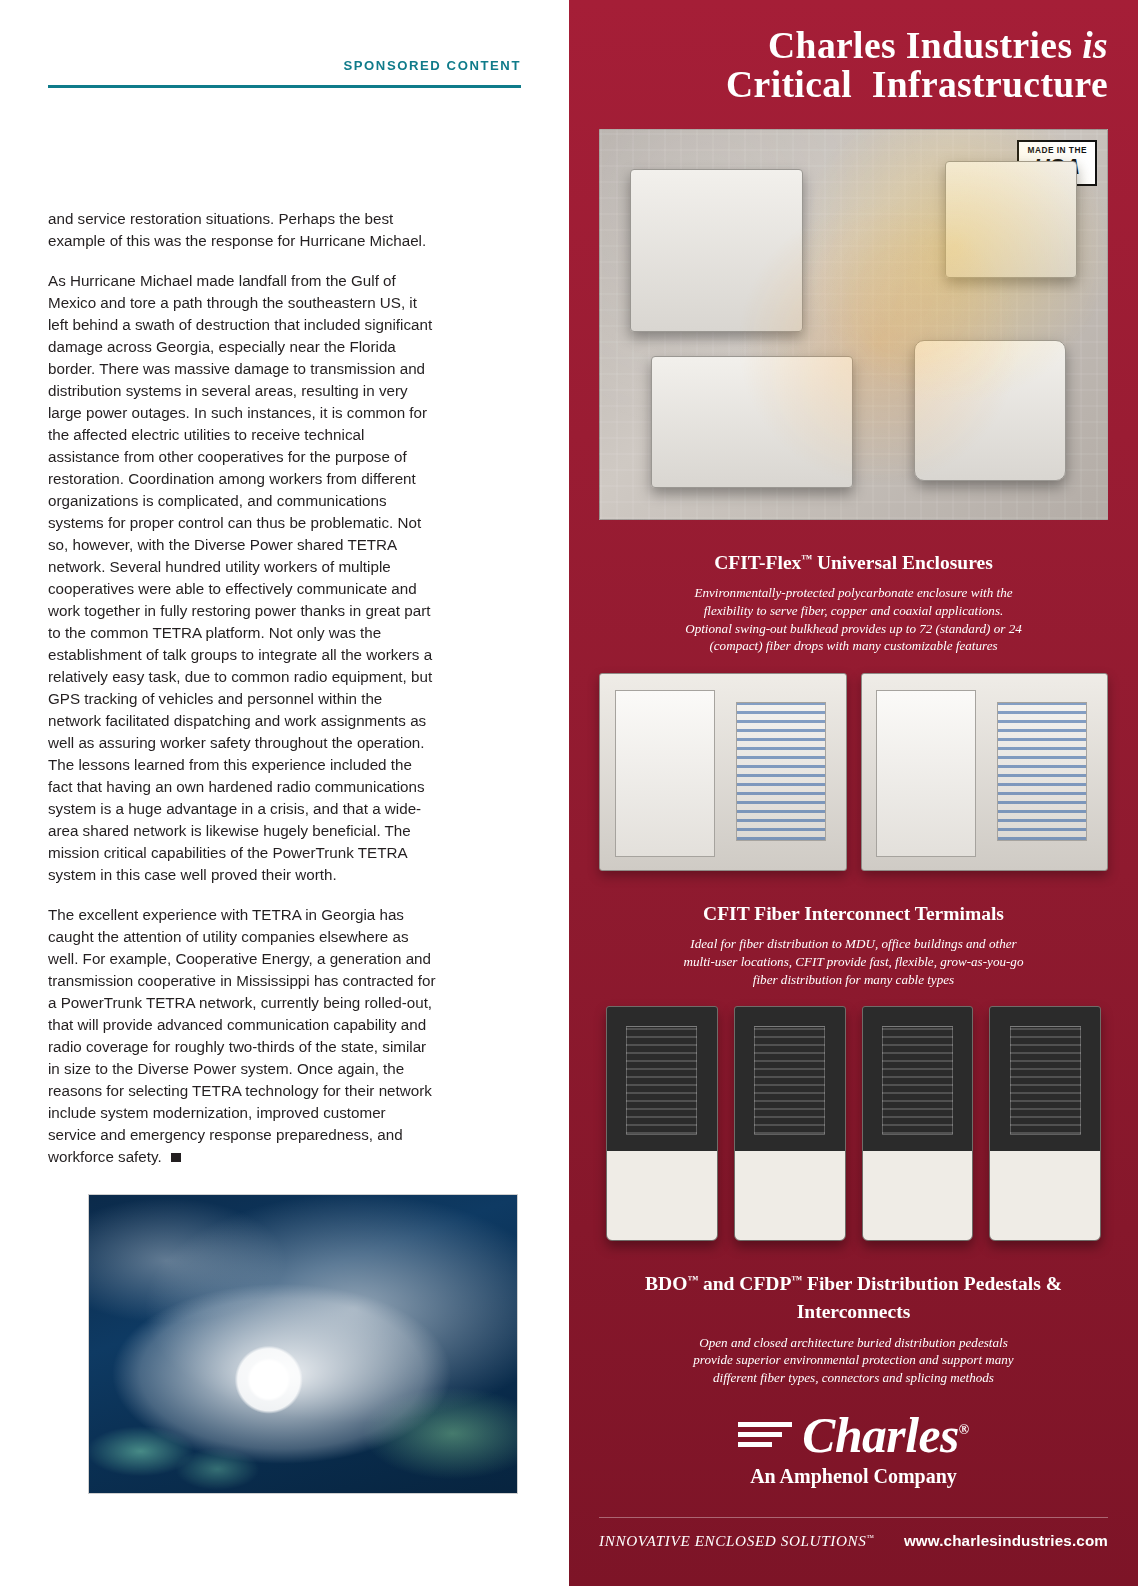Sponsored Content
and service restoration situations. Perhaps the best example of this was the response for Hurricane Michael.
As Hurricane Michael made landfall from the Gulf of Mexico and tore a path through the southeastern US, it left behind a swath of destruction that included significant damage across Georgia, especially near the Florida border. There was massive damage to transmission and distribution systems in several areas, resulting in very large power outages. In such instances, it is common for the affected electric utilities to receive technical assistance from other cooperatives for the purpose of restoration. Coordination among workers from different organizations is complicated, and communications systems for proper control can thus be problematic. Not so, however, with the Diverse Power shared TETRA network. Several hundred utility workers of multiple cooperatives were able to effectively communicate and work together in fully restoring power thanks in great part to the common TETRA platform. Not only was the establishment of talk groups to integrate all the workers a relatively easy task, due to common radio equipment, but GPS tracking of vehicles and personnel within the network facilitated dispatching and work assignments as well as assuring worker safety throughout the operation. The lessons learned from this experience included the fact that having an own hardened radio communications system is a huge advantage in a crisis, and that a wide-area shared network is likewise hugely beneficial. The mission critical capabilities of the PowerTrunk TETRA system in this case well proved their worth.
The excellent experience with TETRA in Georgia has caught the attention of utility companies elsewhere as well. For example, Cooperative Energy, a generation and transmission cooperative in Mississippi has contracted for a PowerTrunk TETRA network, currently being rolled-out, that will provide advanced communication capability and radio coverage for roughly two-thirds of the state, similar in size to the Diverse Power system. Once again, the reasons for selecting TETRA technology for their network include system modernization, improved customer service and emergency response preparedness, and workforce safety.
Charles Industries is Critical Infrastructure
MADE IN THE USA
CFIT-Flex™ Universal Enclosures
Environmentally-protected polycarbonate enclosure with the flexibility to serve fiber, copper and coaxial applications. Optional swing-out bulkhead provides up to 72 (standard) or 24 (compact) fiber drops with many customizable features
CFIT Fiber Interconnect Termimals
Ideal for fiber distribution to MDU, office buildings and other multi-user locations, CFIT provide fast, flexible, grow-as-you-go fiber distribution for many cable types
BDO™ and CFDP™ Fiber Distribution Pedestals & Interconnects
Open and closed architecture buried distribution pedestals provide superior environmental protection and support many different fiber types, connectors and splicing methods
Charles®
An Amphenol Company
INNOVATIVE ENCLOSED SOLUTIONS™
www.charlesindustries.com